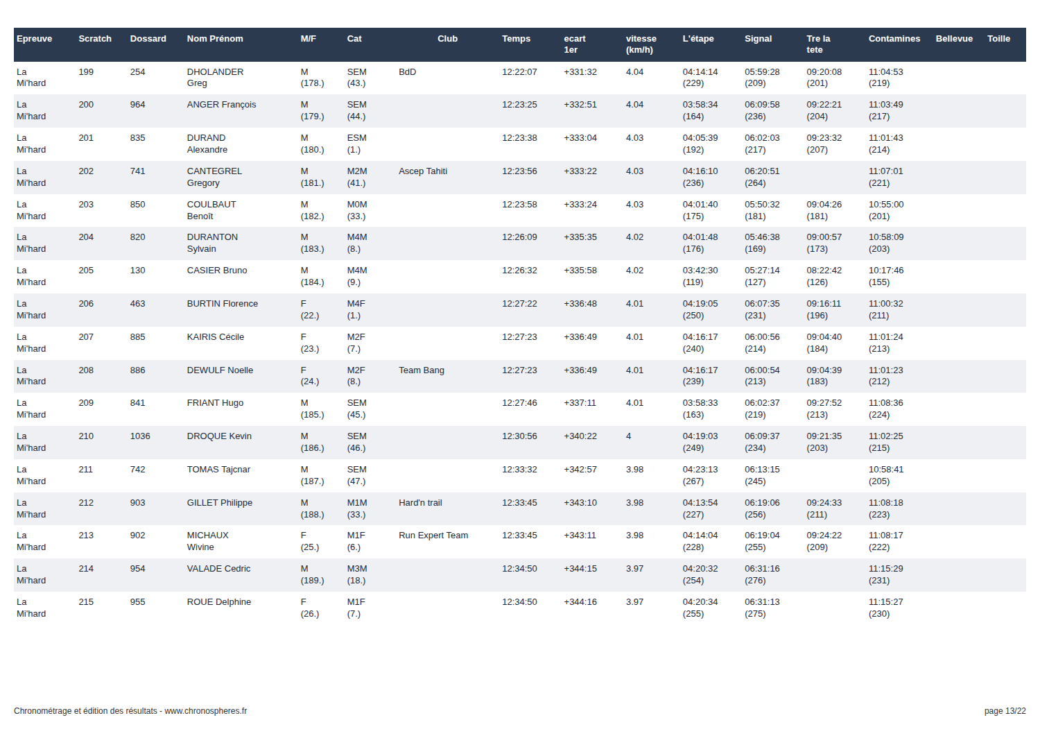| Epreuve | Scratch | Dossard | Nom Prénom | M/F | Cat | Club | Temps | ecart 1er | vitesse (km/h) | L'étape | Signal | Tre la tete | Contamines | Bellevue | Toille |
| --- | --- | --- | --- | --- | --- | --- | --- | --- | --- | --- | --- | --- | --- | --- | --- |
| La Mi'hard | 199 | 254 | DHOLANDER Greg | M (178.) | SEM (43.) | BdD | 12:22:07 | +331:32 | 4.04 | 04:14:14 (229) | 05:59:28 (209) | 09:20:08 (201) | 11:04:53 (219) | | |
| La Mi'hard | 200 | 964 | ANGER François | M (179.) | SEM (44.) | | 12:23:25 | +332:51 | 4.04 | 03:58:34 (164) | 06:09:58 (236) | 09:22:21 (204) | 11:03:49 (217) | | |
| La Mi'hard | 201 | 835 | DURAND Alexandre | M (180.) | ESM (1.) | | 12:23:38 | +333:04 | 4.03 | 04:05:39 (192) | 06:02:03 (217) | 09:23:32 (207) | 11:01:43 (214) | | |
| La Mi'hard | 202 | 741 | CANTEGREL Gregory | M (181.) | M2M (41.) | Ascep Tahiti | 12:23:56 | +333:22 | 4.03 | 04:16:10 (236) | 06:20:51 (264) | | 11:07:01 (221) | | |
| La Mi'hard | 203 | 850 | COULBAUT Benoît | M (182.) | M0M (33.) | | 12:23:58 | +333:24 | 4.03 | 04:01:40 (175) | 05:50:32 (181) | 09:04:26 (181) | 10:55:00 (201) | | |
| La Mi'hard | 204 | 820 | DURANTON Sylvain | M (183.) | M4M (8.) | | 12:26:09 | +335:35 | 4.02 | 04:01:48 (176) | 05:46:38 (169) | 09:00:57 (173) | 10:58:09 (203) | | |
| La Mi'hard | 205 | 130 | CASIER Bruno | M (184.) | M4M (9.) | | 12:26:32 | +335:58 | 4.02 | 03:42:30 (119) | 05:27:14 (127) | 08:22:42 (126) | 10:17:46 (155) | | |
| La Mi'hard | 206 | 463 | BURTIN Florence | F (22.) | M4F (1.) | | 12:27:22 | +336:48 | 4.01 | 04:19:05 (250) | 06:07:35 (231) | 09:16:11 (196) | 11:00:32 (211) | | |
| La Mi'hard | 207 | 885 | KAIRIS Cécile | F (23.) | M2F (7.) | | 12:27:23 | +336:49 | 4.01 | 04:16:17 (240) | 06:00:56 (214) | 09:04:40 (184) | 11:01:24 (213) | | |
| La Mi'hard | 208 | 886 | DEWULF Noelle | F (24.) | M2F (8.) | Team Bang | 12:27:23 | +336:49 | 4.01 | 04:16:17 (239) | 06:00:54 (213) | 09:04:39 (183) | 11:01:23 (212) | | |
| La Mi'hard | 209 | 841 | FRIANT Hugo | M (185.) | SEM (45.) | | 12:27:46 | +337:11 | 4.01 | 03:58:33 (163) | 06:02:37 (219) | 09:27:52 (213) | 11:08:36 (224) | | |
| La Mi'hard | 210 | 1036 | DROQUE Kevin | M (186.) | SEM (46.) | | 12:30:56 | +340:22 | 4 | 04:19:03 (249) | 06:09:37 (234) | 09:21:35 (203) | 11:02:25 (215) | | |
| La Mi'hard | 211 | 742 | TOMAS Tajcnar | M (187.) | SEM (47.) | | 12:33:32 | +342:57 | 3.98 | 04:23:13 (267) | 06:13:15 (245) | | 10:58:41 (205) | | |
| La Mi'hard | 212 | 903 | GILLET Philippe | M (188.) | M1M (33.) | Hard'n trail | 12:33:45 | +343:10 | 3.98 | 04:13:54 (227) | 06:19:06 (256) | 09:24:33 (211) | 11:08:18 (223) | | |
| La Mi'hard | 213 | 902 | MICHAUX Wivine | F (25.) | M1F (6.) | Run Expert Team | 12:33:45 | +343:11 | 3.98 | 04:14:04 (228) | 06:19:04 (255) | 09:24:22 (209) | 11:08:17 (222) | | |
| La Mi'hard | 214 | 954 | VALADE Cedric | M (189.) | M3M (18.) | | 12:34:50 | +344:15 | 3.97 | 04:20:32 (254) | 06:31:16 (276) | | 11:15:29 (231) | | |
| La Mi'hard | 215 | 955 | ROUE Delphine | F (26.) | M1F (7.) | | 12:34:50 | +344:16 | 3.97 | 04:20:34 (255) | 06:31:13 (275) | | 11:15:27 (230) | | |
Chronométrage et édition des résultats - www.chronospheres.fr
page 13/22